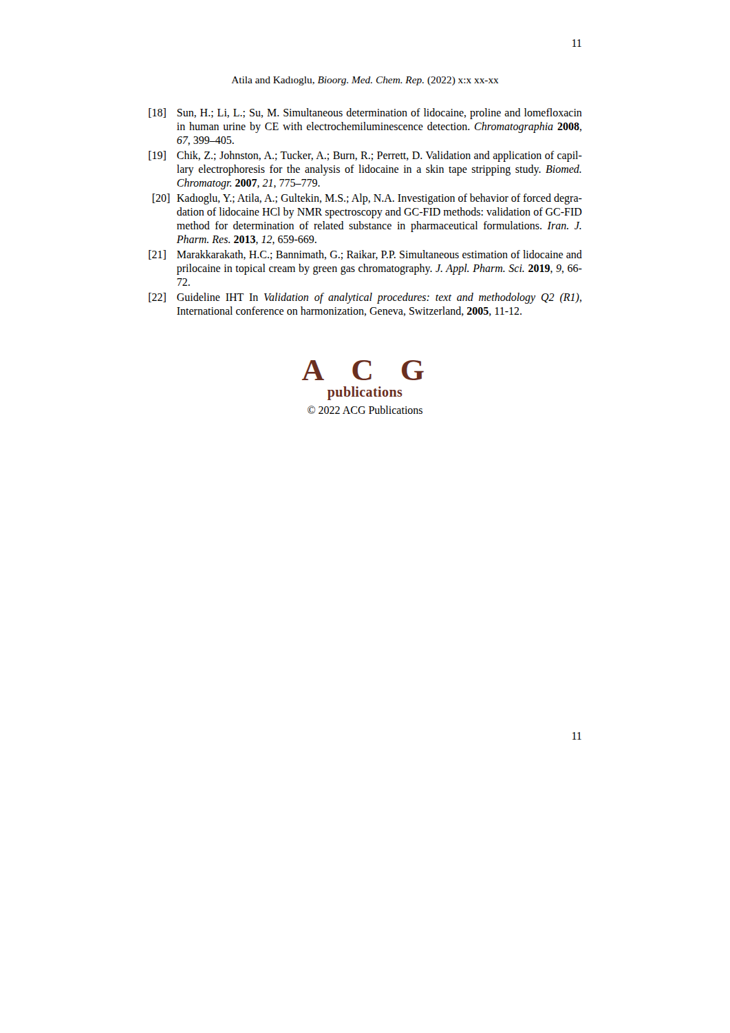11
Atila and Kadıoglu, Bioorg. Med. Chem. Rep. (2022) x:x xx-xx
[18] Sun, H.; Li, L.; Su, M. Simultaneous determination of lidocaine, proline and lomefloxacin in human urine by CE with electrochemiluminescence detection. Chromatographia 2008, 67, 399–405.
[19] Chik, Z.; Johnston, A.; Tucker, A.; Burn, R.; Perrett, D. Validation and application of capillary electrophoresis for the analysis of lidocaine in a skin tape stripping study. Biomed. Chromatogr. 2007, 21, 775–779.
[20] Kadıoglu, Y.; Atila, A.; Gultekin, M.S.; Alp, N.A. Investigation of behavior of forced degradation of lidocaine HCl by NMR spectroscopy and GC-FID methods: validation of GC-FID method for determination of related substance in pharmaceutical formulations. Iran. J. Pharm. Res. 2013, 12, 659-669.
[21] Marakkarakath, H.C.; Bannimath, G.; Raikar, P.P. Simultaneous estimation of lidocaine and prilocaine in topical cream by green gas chromatography. J. Appl. Pharm. Sci. 2019, 9, 66-72.
[22] Guideline IHT In Validation of analytical procedures: text and methodology Q2 (R1), International conference on harmonization, Geneva, Switzerland, 2005, 11-12.
A C G
publications
© 2022 ACG Publications
11